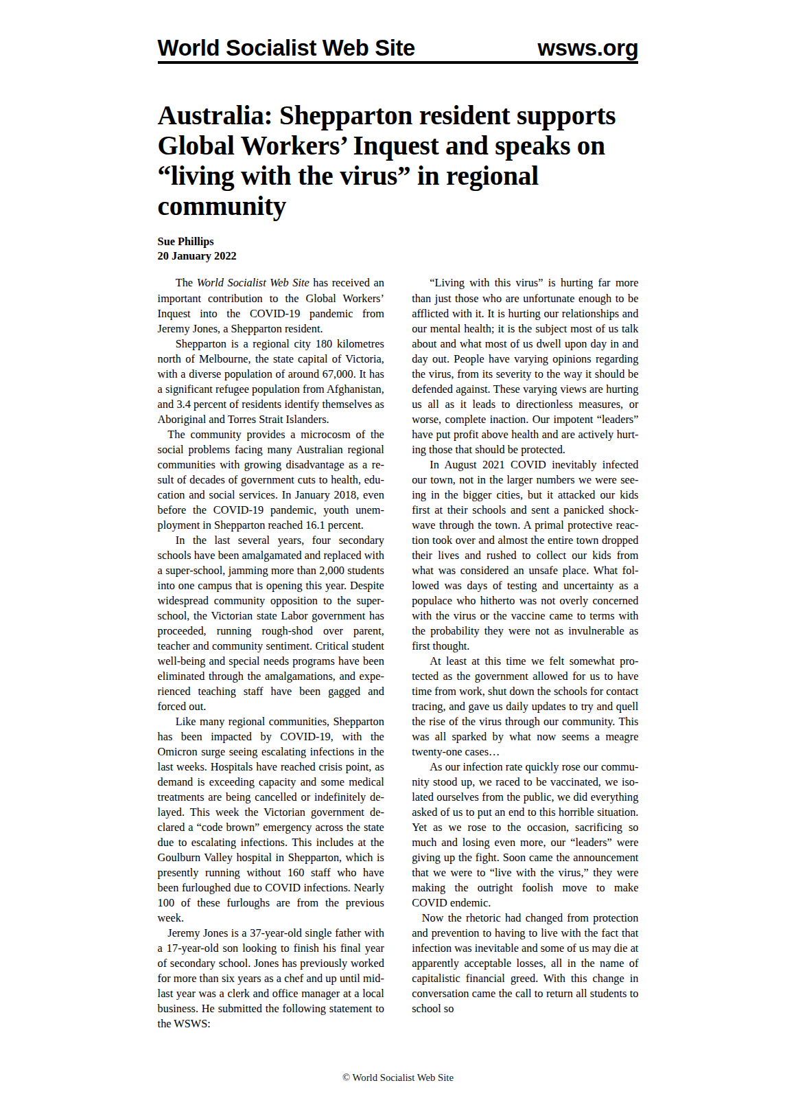World Socialist Web Site
wsws.org
Australia: Shepparton resident supports Global Workers’ Inquest and speaks on “living with the virus” in regional community
Sue Phillips 20 January 2022
The World Socialist Web Site has received an important contribution to the Global Workers’ Inquest into the COVID-19 pandemic from Jeremy Jones, a Shepparton resident.
Shepparton is a regional city 180 kilometres north of Melbourne, the state capital of Victoria, with a diverse population of around 67,000. It has a significant refugee population from Afghanistan, and 3.4 percent of residents identify themselves as Aboriginal and Torres Strait Islanders.
The community provides a microcosm of the social problems facing many Australian regional communities with growing disadvantage as a result of decades of government cuts to health, education and social services. In January 2018, even before the COVID-19 pandemic, youth unemployment in Shepparton reached 16.1 percent.
In the last several years, four secondary schools have been amalgamated and replaced with a super-school, jamming more than 2,000 students into one campus that is opening this year. Despite widespread community opposition to the super-school, the Victorian state Labor government has proceeded, running rough-shod over parent, teacher and community sentiment. Critical student well-being and special needs programs have been eliminated through the amalgamations, and experienced teaching staff have been gagged and forced out.
Like many regional communities, Shepparton has been impacted by COVID-19, with the Omicron surge seeing escalating infections in the last weeks. Hospitals have reached crisis point, as demand is exceeding capacity and some medical treatments are being cancelled or indefinitely delayed. This week the Victorian government declared a “code brown” emergency across the state due to escalating infections. This includes at the Goulburn Valley hospital in Shepparton, which is presently running without 160 staff who have been furloughed due to COVID infections. Nearly 100 of these furloughs are from the previous week.
Jeremy Jones is a 37-year-old single father with a 17-year-old son looking to finish his final year of secondary school. Jones has previously worked for more than six years as a chef and up until mid-last year was a clerk and office manager at a local business. He submitted the following statement to the WSWS:
“Living with this virus” is hurting far more than just those who are unfortunate enough to be afflicted with it. It is hurting our relationships and our mental health; it is the subject most of us talk about and what most of us dwell upon day in and day out. People have varying opinions regarding the virus, from its severity to the way it should be defended against. These varying views are hurting us all as it leads to directionless measures, or worse, complete inaction. Our impotent “leaders” have put profit above health and are actively hurting those that should be protected.
In August 2021 COVID inevitably infected our town, not in the larger numbers we were seeing in the bigger cities, but it attacked our kids first at their schools and sent a panicked shockwave through the town. A primal protective reaction took over and almost the entire town dropped their lives and rushed to collect our kids from what was considered an unsafe place. What followed was days of testing and uncertainty as a populace who hitherto was not overly concerned with the virus or the vaccine came to terms with the probability they were not as invulnerable as first thought.
At least at this time we felt somewhat protected as the government allowed for us to have time from work, shut down the schools for contact tracing, and gave us daily updates to try and quell the rise of the virus through our community. This was all sparked by what now seems a meagre twenty-one cases…
As our infection rate quickly rose our community stood up, we raced to be vaccinated, we isolated ourselves from the public, we did everything asked of us to put an end to this horrible situation. Yet as we rose to the occasion, sacrificing so much and losing even more, our “leaders” were giving up the fight. Soon came the announcement that we were to “live with the virus,” they were making the outright foolish move to make COVID endemic.
Now the rhetoric had changed from protection and prevention to having to live with the fact that infection was inevitable and some of us may die at apparently acceptable losses, all in the name of capitalistic financial greed. With this change in conversation came the call to return all students to school so
© World Socialist Web Site